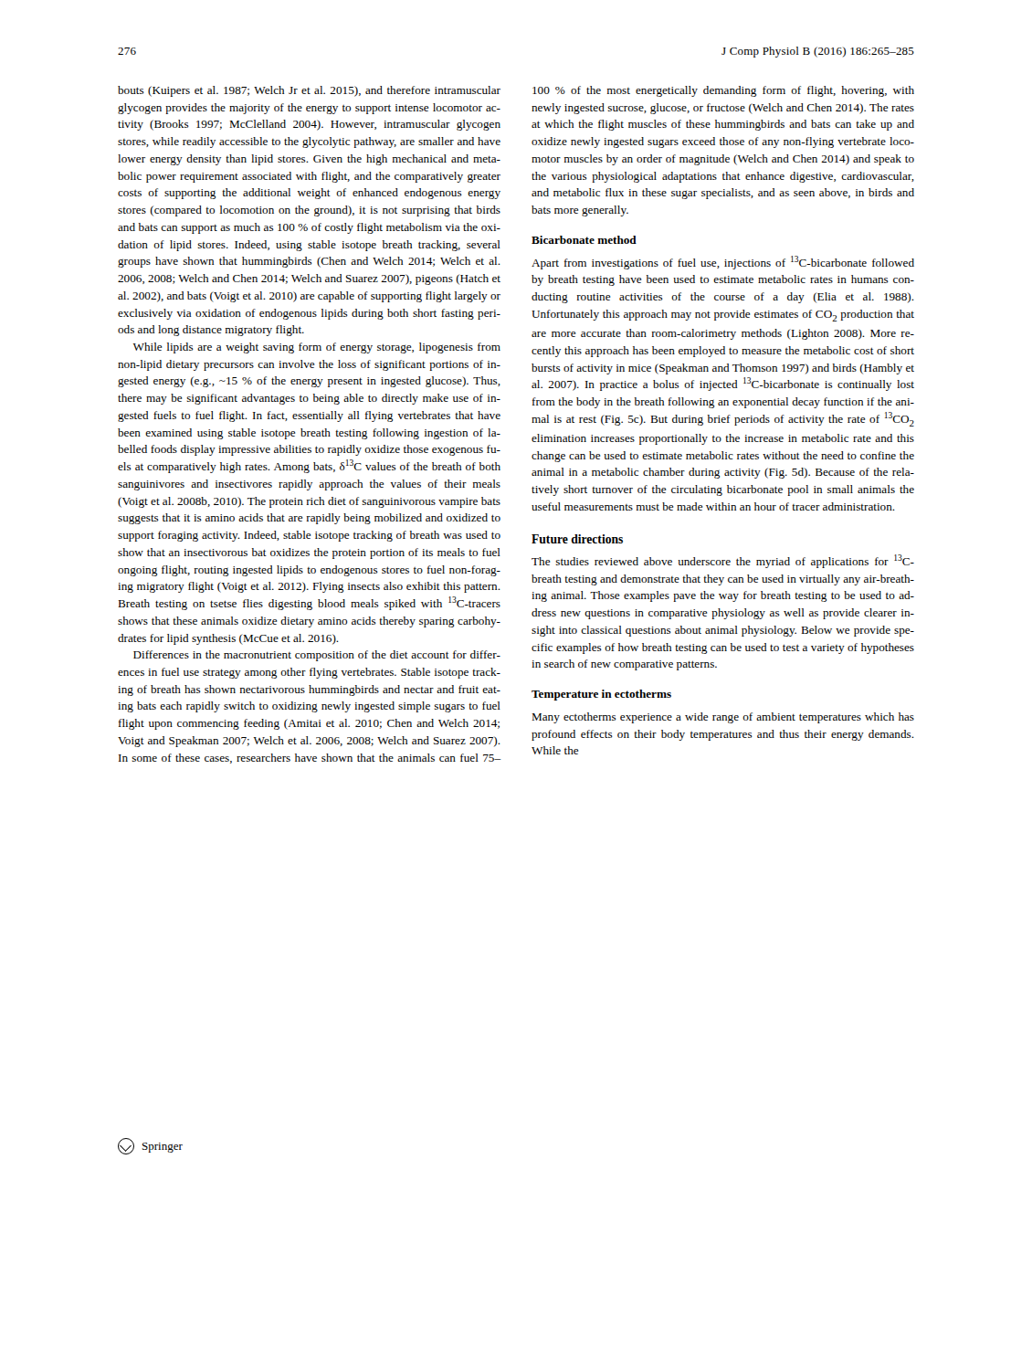276
J Comp Physiol B (2016) 186:265–285
bouts (Kuipers et al. 1987; Welch Jr et al. 2015), and therefore intramuscular glycogen provides the majority of the energy to support intense locomotor activity (Brooks 1997; McClelland 2004). However, intramuscular glycogen stores, while readily accessible to the glycolytic pathway, are smaller and have lower energy density than lipid stores. Given the high mechanical and metabolic power requirement associated with flight, and the comparatively greater costs of supporting the additional weight of enhanced endogenous energy stores (compared to locomotion on the ground), it is not surprising that birds and bats can support as much as 100 % of costly flight metabolism via the oxidation of lipid stores. Indeed, using stable isotope breath tracking, several groups have shown that hummingbirds (Chen and Welch 2014; Welch et al. 2006, 2008; Welch and Chen 2014; Welch and Suarez 2007), pigeons (Hatch et al. 2002), and bats (Voigt et al. 2010) are capable of supporting flight largely or exclusively via oxidation of endogenous lipids during both short fasting periods and long distance migratory flight.
While lipids are a weight saving form of energy storage, lipogenesis from non-lipid dietary precursors can involve the loss of significant portions of ingested energy (e.g., ~15 % of the energy present in ingested glucose). Thus, there may be significant advantages to being able to directly make use of ingested fuels to fuel flight. In fact, essentially all flying vertebrates that have been examined using stable isotope breath testing following ingestion of labelled foods display impressive abilities to rapidly oxidize those exogenous fuels at comparatively high rates. Among bats, δ13C values of the breath of both sanguinivores and insectivores rapidly approach the values of their meals (Voigt et al. 2008b, 2010). The protein rich diet of sanguinivorous vampire bats suggests that it is amino acids that are rapidly being mobilized and oxidized to support foraging activity. Indeed, stable isotope tracking of breath was used to show that an insectivorous bat oxidizes the protein portion of its meals to fuel ongoing flight, routing ingested lipids to endogenous stores to fuel non-foraging migratory flight (Voigt et al. 2012). Flying insects also exhibit this pattern. Breath testing on tsetse flies digesting blood meals spiked with 13C-tracers shows that these animals oxidize dietary amino acids thereby sparing carbohydrates for lipid synthesis (McCue et al. 2016).
Differences in the macronutrient composition of the diet account for differences in fuel use strategy among other flying vertebrates. Stable isotope tracking of breath has shown nectarivorous hummingbirds and nectar and fruit eating bats each rapidly switch to oxidizing newly ingested simple sugars to fuel flight upon commencing feeding (Amitai et al. 2010; Chen and Welch 2014; Voigt and Speakman 2007; Welch et al. 2006, 2008; Welch and Suarez 2007). In some of these cases, researchers have shown that the animals can fuel 75–100 % of the most energetically demanding form of flight, hovering, with newly ingested sucrose, glucose, or fructose (Welch and Chen 2014). The rates at which the flight muscles of these hummingbirds and bats can take up and oxidize newly ingested sugars exceed those of any non-flying vertebrate locomotor muscles by an order of magnitude (Welch and Chen 2014) and speak to the various physiological adaptations that enhance digestive, cardiovascular, and metabolic flux in these sugar specialists, and as seen above, in birds and bats more generally.
Bicarbonate method
Apart from investigations of fuel use, injections of 13C-bicarbonate followed by breath testing have been used to estimate metabolic rates in humans conducting routine activities of the course of a day (Elia et al. 1988). Unfortunately this approach may not provide estimates of CO2 production that are more accurate than room-calorimetry methods (Lighton 2008). More recently this approach has been employed to measure the metabolic cost of short bursts of activity in mice (Speakman and Thomson 1997) and birds (Hambly et al. 2007). In practice a bolus of injected 13C-bicarbonate is continually lost from the body in the breath following an exponential decay function if the animal is at rest (Fig. 5c). But during brief periods of activity the rate of 13CO2 elimination increases proportionally to the increase in metabolic rate and this change can be used to estimate metabolic rates without the need to confine the animal in a metabolic chamber during activity (Fig. 5d). Because of the relatively short turnover of the circulating bicarbonate pool in small animals the useful measurements must be made within an hour of tracer administration.
Future directions
The studies reviewed above underscore the myriad of applications for 13C-breath testing and demonstrate that they can be used in virtually any air-breathing animal. Those examples pave the way for breath testing to be used to address new questions in comparative physiology as well as provide clearer insight into classical questions about animal physiology. Below we provide specific examples of how breath testing can be used to test a variety of hypotheses in search of new comparative patterns.
Temperature in ectotherms
Many ectotherms experience a wide range of ambient temperatures which has profound effects on their body temperatures and thus their energy demands. While the
Springer